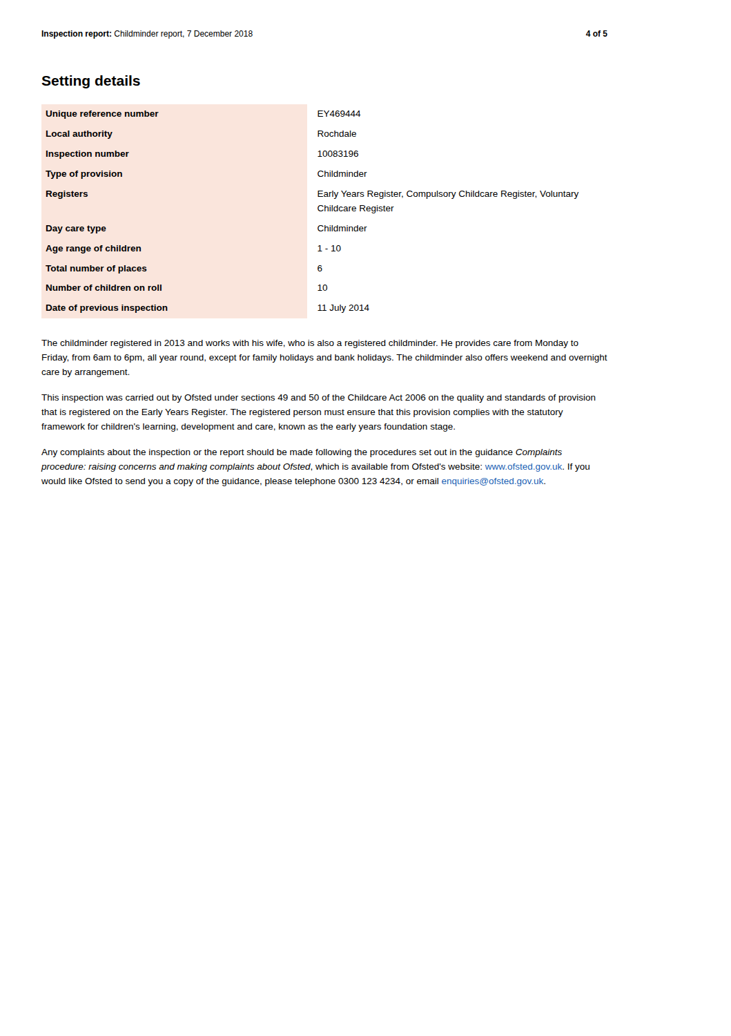Inspection report: Childminder report, 7 December 2018
4 of 5
Setting details
| Unique reference number | EY469444 |
| Local authority | Rochdale |
| Inspection number | 10083196 |
| Type of provision | Childminder |
| Registers | Early Years Register, Compulsory Childcare Register, Voluntary Childcare Register |
| Day care type | Childminder |
| Age range of children | 1 - 10 |
| Total number of places | 6 |
| Number of children on roll | 10 |
| Date of previous inspection | 11 July 2014 |
The childminder registered in 2013 and works with his wife, who is also a registered childminder. He provides care from Monday to Friday, from 6am to 6pm, all year round, except for family holidays and bank holidays. The childminder also offers weekend and overnight care by arrangement.
This inspection was carried out by Ofsted under sections 49 and 50 of the Childcare Act 2006 on the quality and standards of provision that is registered on the Early Years Register. The registered person must ensure that this provision complies with the statutory framework for children's learning, development and care, known as the early years foundation stage.
Any complaints about the inspection or the report should be made following the procedures set out in the guidance Complaints procedure: raising concerns and making complaints about Ofsted, which is available from Ofsted's website: www.ofsted.gov.uk. If you would like Ofsted to send you a copy of the guidance, please telephone 0300 123 4234, or email enquiries@ofsted.gov.uk.